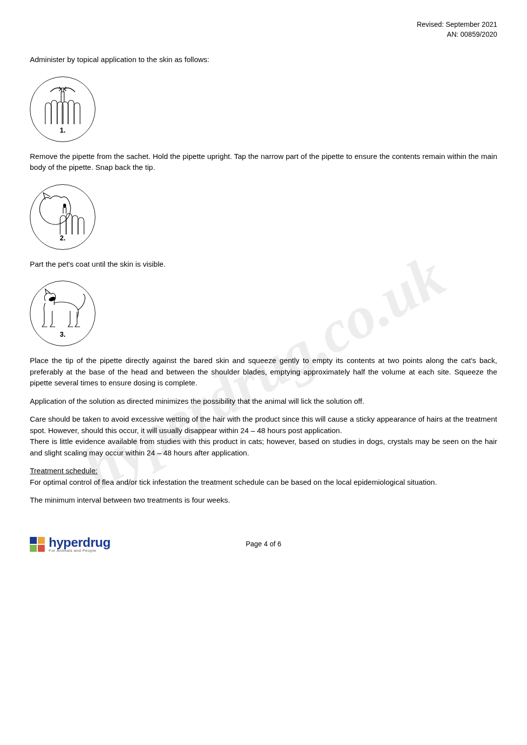hyperdrug.co.uk
Revised: September 2021
AN: 00859/2020
Administer by topical application to the skin as follows:
1.
Remove the pipette from the sachet. Hold the pipette upright. Tap the narrow part of the pipette to ensure the contents remain within the main body of the pipette. Snap back the tip.
2.
Part the pet's coat until the skin is visible.
3.
Place the tip of the pipette directly against the bared skin and squeeze gently to empty its contents at two points along the cat's back, preferably at the base of the head and between the shoulder blades, emptying approximately half the volume at each site. Squeeze the pipette several times to ensure dosing is complete.
Application of the solution as directed minimizes the possibility that the animal will lick the solution off.
Care should be taken to avoid excessive wetting of the hair with the product since this will cause a sticky appearance of hairs at the treatment spot. However, should this occur, it will usually disappear within 24 – 48 hours post application.
There is little evidence available from studies with this product in cats; however, based on studies in dogs, crystals may be seen on the hair and slight scaling may occur within 24 – 48 hours after application.
Treatment schedule:
For optimal control of flea and/or tick infestation the treatment schedule can be based on the local epidemiological situation.
The minimum interval between two treatments is four weeks.
hyperdrug
For Animals and People
Page 4 of 6